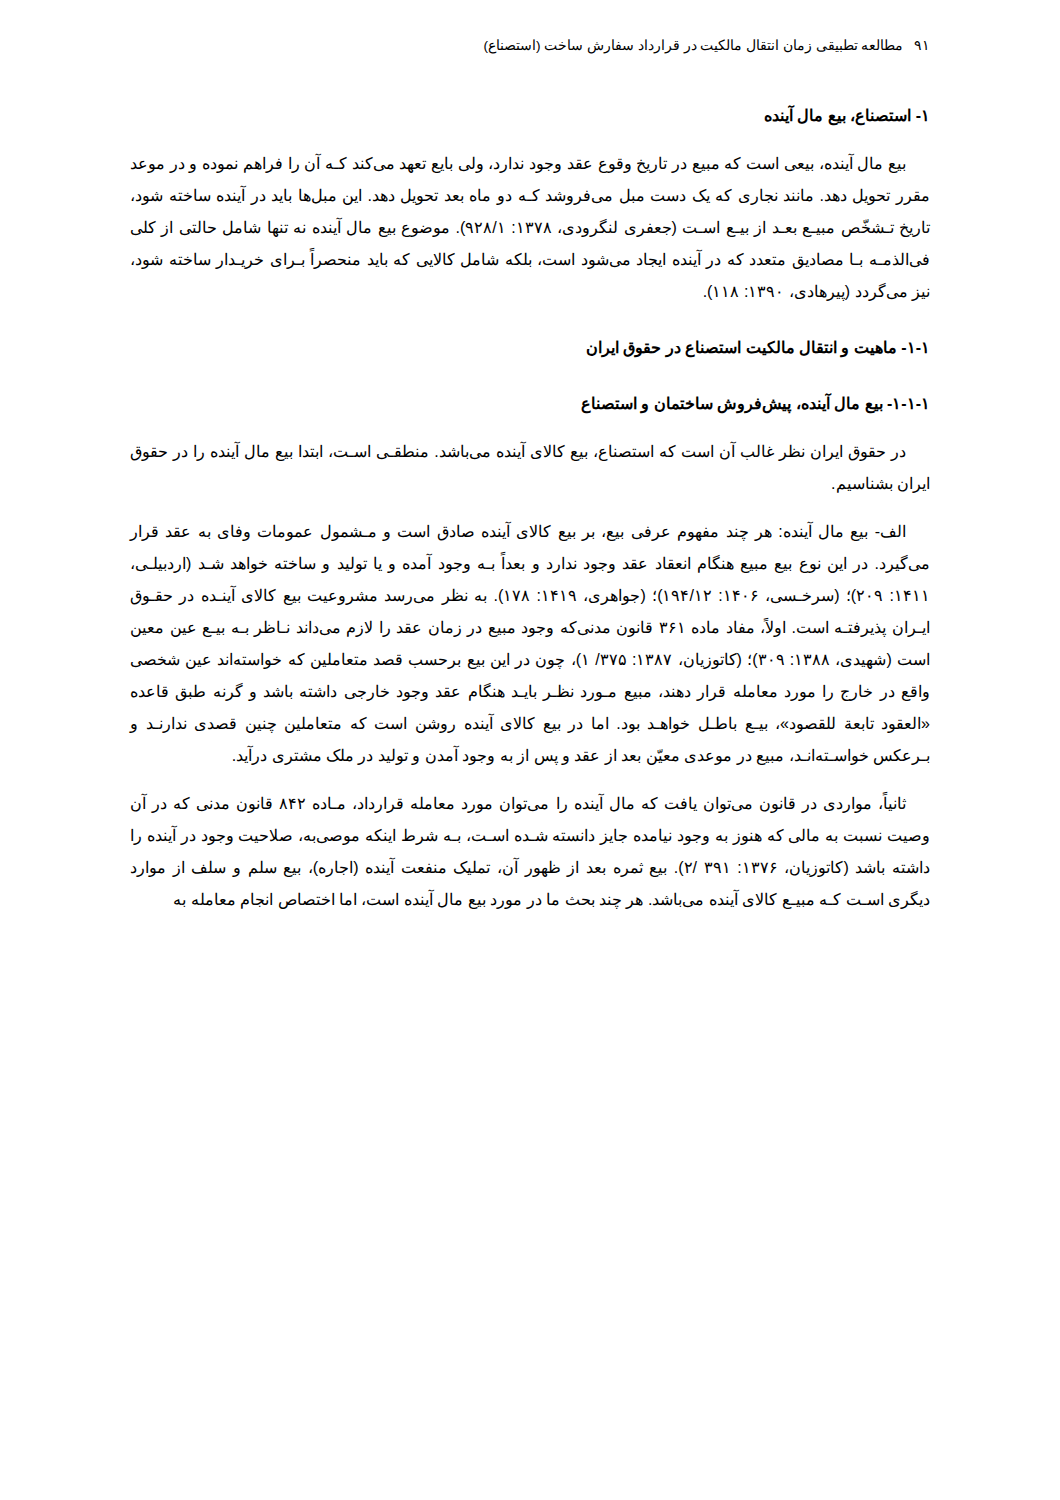۹۱ مطالعه تطبیقی زمان انتقال مالکیت در قرارداد سفارش ساخت (استصناع)
۱- استصناع، بیع مال آینده
بیع مال آینده، بیعی است که مبیع در تاریخ وقوع عقد وجود ندارد، ولی بایع تعهد می‌کند کـه آن را فراهم نموده و در موعد مقرر تحویل دهد. مانند نجاری که یک دست مبل می‌فروشد کـه دو ماه بعد تحویل دهد. این مبل‌ها باید در آینده ساخته شود، تاریخ تـشخّص مبیـع بعـد از بیـع اسـت (جعفری لنگرودی، ۱۳۷۸: ۹۲۸/۱). موضوع بیع مال آینده نه تنها شامل حالتی از کلی فی‌الذمـه بـا مصادیق متعدد که در آینده ایجاد می‌شود است، بلکه شامل کالایی که باید منحصراً بـرای خریـدار ساخته شود، نیز می‌گردد (پیرهادی، ۱۳۹۰: ۱۱۸).
۱-۱- ماهیت و انتقال مالکیت استصناع در حقوق ایران
۱-۱-۱- بیع مال آینده، پیش‌فروش ساختمان و استصناع
در حقوق ایران نظر غالب آن است که استصناع، بیع کالای آینده می‌باشد. منطقـی اسـت، ابتدا بیع مال آینده را در حقوق ایران بشناسیم.
الف- بیع مال آینده: هر چند مفهوم عرفی بیع، بر بیع کالای آینده صادق است و مـشمول عمومات وفای به عقد قرار می‌گیرد. در این نوع بیع مبیع هنگام انعقاد عقد وجود ندارد و بعداً بـه وجود آمده و یا تولید و ساخته خواهد شـد (اردبیلـی، ۱۴۱۱: ۲۰۹)؛ (سرخـسی، ۱۴۰۶: ۱۹۴/۱۲)؛ (جواهری، ۱۴۱۹: ۱۷۸). به نظر می‌رسد مشروعیت بیع کالای آینـده در حقـوق ایـران پذیرفتـه است. اولاً، مفاد ماده ۳۶۱ قانون مدنی‌که وجود مبیع در زمان عقد را لازم می‌داند نـاظر بـه بیـع عین معین است (شهیدی، ۱۳۸۸: ۳۰۹)؛ (کاتوزیان، ۱۳۸۷: ۳۷۵/ ۱)، چون در این بیع برحسب قصد متعاملین که خواسته‌اند عین شخصی واقع در خارج را مورد معامله قرار دهند، مبیع مـورد نظـر بایـد هنگام عقد وجود خارجی داشته باشد و گرنه طبق قاعده «العقود تابعة للقصود»، بیـع باطـل خواهـد بود. اما در بیع کالای آینده روشن است که متعاملین چنین قصدی ندارنـد و بـرعکس خواسـته‌انـد، مبیع در موعدی معیّن بعد از عقد و پس از به وجود آمدن و تولید در ملک مشتری درآید.
ثانیاً، مواردی در قانون می‌توان یافت که مال آینده را می‌توان مورد معامله قرارداد، مـاده ۸۴۲ قانون مدنی که در آن وصیت نسبت به مالی که هنوز به وجود نیامده جایز دانسته شـده اسـت، بـه شرط اینکه موصی‌به، صلاحیت وجود در آینده را داشته باشد (کاتوزیان، ۱۳۷۶: ۳۹۱ /۲). بیع ثمره بعد از ظهور آن، تملیک منفعت آینده (اجاره)، بیع سلم و سلف از موارد دیگری اسـت کـه مبیـع کالای آینده می‌باشد. هر چند بحث ما در مورد بیع مال آینده است، اما اختصاص انجام معامله به